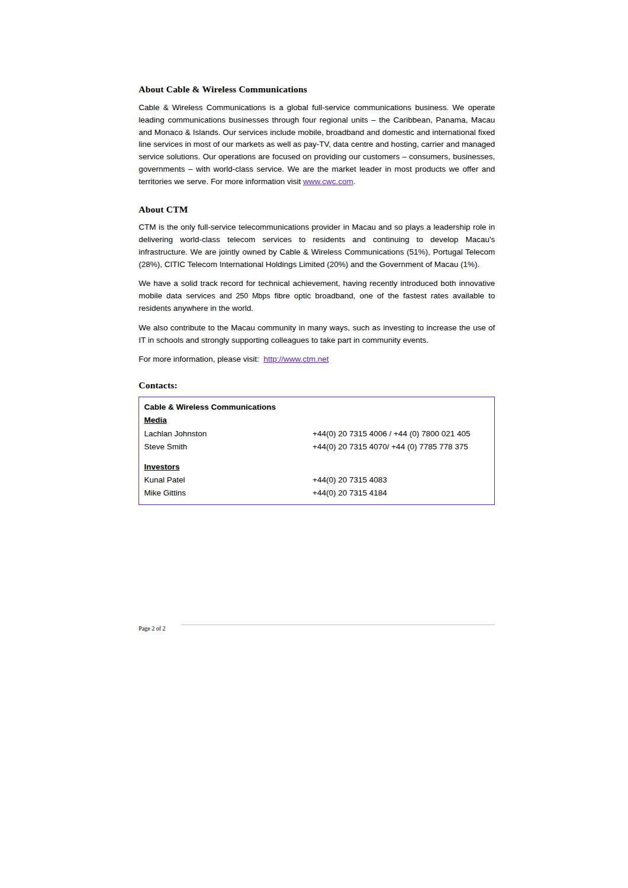About Cable & Wireless Communications
Cable & Wireless Communications is a global full-service communications business. We operate leading communications businesses through four regional units – the Caribbean, Panama, Macau and Monaco & Islands. Our services include mobile, broadband and domestic and international fixed line services in most of our markets as well as pay-TV, data centre and hosting, carrier and managed service solutions. Our operations are focused on providing our customers – consumers, businesses, governments – with world-class service. We are the market leader in most products we offer and territories we serve. For more information visit www.cwc.com.
About CTM
CTM is the only full-service telecommunications provider in Macau and so plays a leadership role in delivering world-class telecom services to residents and continuing to develop Macau's infrastructure. We are jointly owned by Cable & Wireless Communications (51%), Portugal Telecom (28%), CITIC Telecom International Holdings Limited (20%) and the Government of Macau (1%).
We have a solid track record for technical achievement, having recently introduced both innovative mobile data services and 250 Mbps fibre optic broadband, one of the fastest rates available to residents anywhere in the world.
We also contribute to the Macau community in many ways, such as investing to increase the use of IT in schools and strongly supporting colleagues to take part in community events.
For more information, please visit: http://www.ctm.net
Contacts:
| Cable & Wireless Communications |
| Media | |
| Lachlan Johnston | +44(0) 20 7315 4006 / +44 (0) 7800 021 405 |
| Steve Smith | +44(0) 20 7315 4070/ +44 (0) 7785 778 375 |
| Investors | |
| Kunal Patel | +44(0) 20 7315 4083 |
| Mike Gittins | +44(0) 20 7315 4184 |
Page 2 of 2